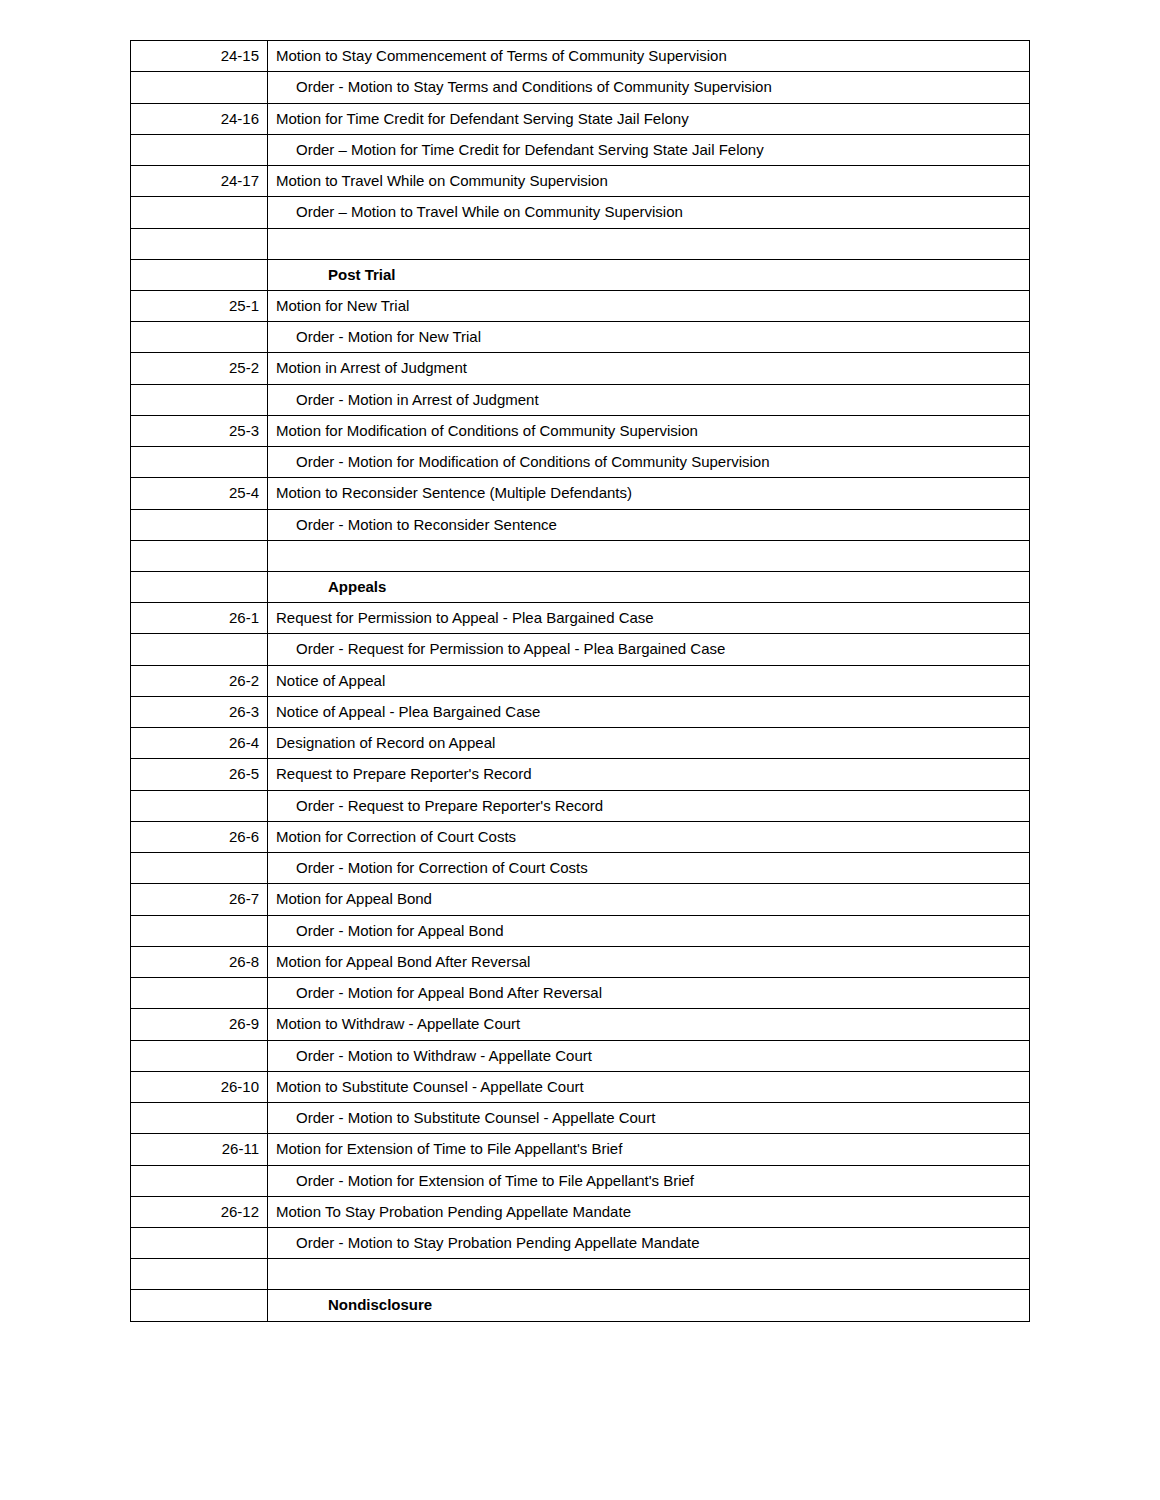| 24-15 | Motion to Stay Commencement of Terms of Community Supervision |
| | Order - Motion to Stay Terms and Conditions of Community Supervision |
| 24-16 | Motion for Time Credit for Defendant Serving State Jail Felony |
| | Order – Motion for Time Credit for Defendant Serving State Jail Felony |
| 24-17 | Motion to Travel While on Community Supervision |
| | Order – Motion to Travel While on Community Supervision |
| | Post Trial |
| 25-1 | Motion for New Trial |
| | Order - Motion for New Trial |
| 25-2 | Motion in Arrest of Judgment |
| | Order - Motion in Arrest of Judgment |
| 25-3 | Motion for Modification of Conditions of Community Supervision |
| | Order - Motion for Modification of Conditions of Community Supervision |
| 25-4 | Motion to Reconsider Sentence (Multiple Defendants) |
| | Order - Motion to Reconsider Sentence |
| | Appeals |
| 26-1 | Request for Permission to Appeal - Plea Bargained Case |
| | Order - Request for Permission to Appeal - Plea Bargained Case |
| 26-2 | Notice of Appeal |
| 26-3 | Notice of Appeal - Plea Bargained Case |
| 26-4 | Designation of Record on Appeal |
| 26-5 | Request to Prepare Reporter's Record |
| | Order - Request to Prepare Reporter's Record |
| 26-6 | Motion for Correction of Court Costs |
| | Order - Motion for Correction of Court Costs |
| 26-7 | Motion for Appeal Bond |
| | Order - Motion for Appeal Bond |
| 26-8 | Motion for Appeal Bond After Reversal |
| | Order - Motion for Appeal Bond After Reversal |
| 26-9 | Motion to Withdraw - Appellate Court |
| | Order - Motion to Withdraw - Appellate Court |
| 26-10 | Motion to Substitute Counsel - Appellate Court |
| | Order - Motion to Substitute Counsel - Appellate Court |
| 26-11 | Motion for Extension of Time to File Appellant's Brief |
| | Order - Motion for Extension of Time to File Appellant's Brief |
| 26-12 | Motion To Stay Probation Pending Appellate Mandate |
| | Order - Motion to Stay Probation Pending Appellate Mandate |
| | Nondisclosure |